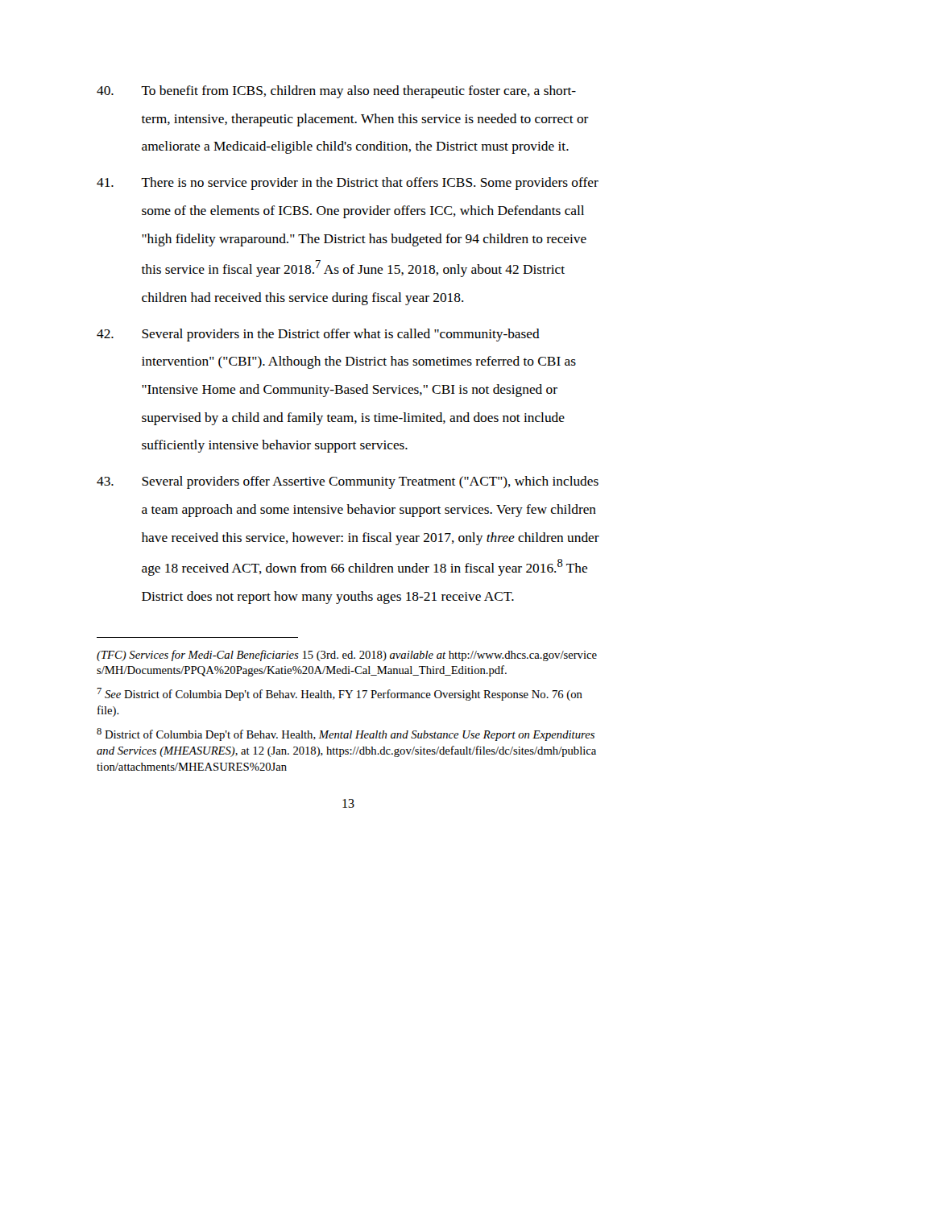40. To benefit from ICBS, children may also need therapeutic foster care, a short-term, intensive, therapeutic placement. When this service is needed to correct or ameliorate a Medicaid-eligible child's condition, the District must provide it.
41. There is no service provider in the District that offers ICBS. Some providers offer some of the elements of ICBS. One provider offers ICC, which Defendants call "high fidelity wraparound." The District has budgeted for 94 children to receive this service in fiscal year 2018.7 As of June 15, 2018, only about 42 District children had received this service during fiscal year 2018.
42. Several providers in the District offer what is called "community-based intervention" ("CBI"). Although the District has sometimes referred to CBI as "Intensive Home and Community-Based Services," CBI is not designed or supervised by a child and family team, is time-limited, and does not include sufficiently intensive behavior support services.
43. Several providers offer Assertive Community Treatment ("ACT"), which includes a team approach and some intensive behavior support services. Very few children have received this service, however: in fiscal year 2017, only three children under age 18 received ACT, down from 66 children under 18 in fiscal year 2016.8 The District does not report how many youths ages 18-21 receive ACT.
(TFC) Services for Medi-Cal Beneficiaries 15 (3rd. ed. 2018) available at http://www.dhcs.ca.gov/services/MH/Documents/PPQA%20Pages/Katie%20A/Medi-Cal_Manual_Third_Edition.pdf.
7 See District of Columbia Dep't of Behav. Health, FY 17 Performance Oversight Response No. 76 (on file).
8 District of Columbia Dep't of Behav. Health, Mental Health and Substance Use Report on Expenditures and Services (MHEASURES), at 12 (Jan. 2018), https://dbh.dc.gov/sites/default/files/dc/sites/dmh/publication/attachments/MHEASURES%20Jan
13